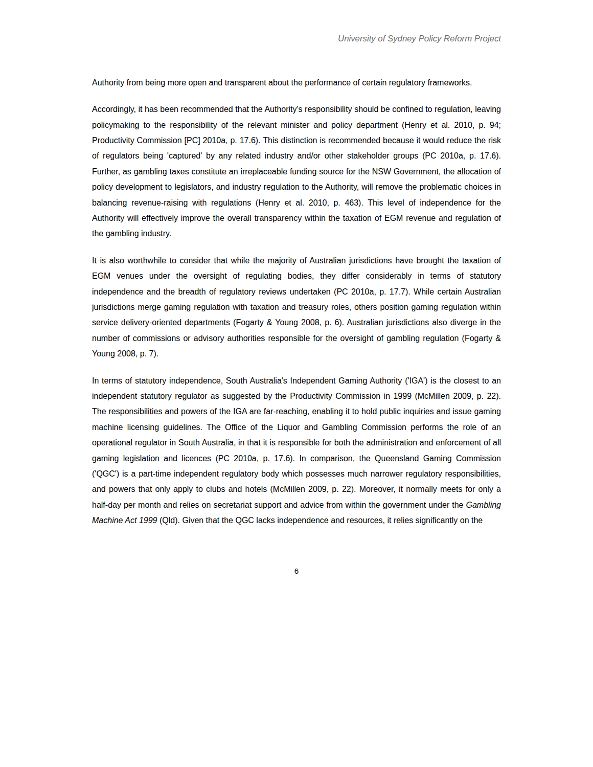University of Sydney Policy Reform Project
Authority from being more open and transparent about the performance of certain regulatory frameworks.
Accordingly, it has been recommended that the Authority's responsibility should be confined to regulation, leaving policymaking to the responsibility of the relevant minister and policy department (Henry et al. 2010, p. 94; Productivity Commission [PC] 2010a, p. 17.6). This distinction is recommended because it would reduce the risk of regulators being 'captured' by any related industry and/or other stakeholder groups (PC 2010a, p. 17.6). Further, as gambling taxes constitute an irreplaceable funding source for the NSW Government, the allocation of policy development to legislators, and industry regulation to the Authority, will remove the problematic choices in balancing revenue-raising with regulations (Henry et al. 2010, p. 463). This level of independence for the Authority will effectively improve the overall transparency within the taxation of EGM revenue and regulation of the gambling industry.
It is also worthwhile to consider that while the majority of Australian jurisdictions have brought the taxation of EGM venues under the oversight of regulating bodies, they differ considerably in terms of statutory independence and the breadth of regulatory reviews undertaken (PC 2010a, p. 17.7). While certain Australian jurisdictions merge gaming regulation with taxation and treasury roles, others position gaming regulation within service delivery-oriented departments (Fogarty & Young 2008, p. 6). Australian jurisdictions also diverge in the number of commissions or advisory authorities responsible for the oversight of gambling regulation (Fogarty & Young 2008, p. 7).
In terms of statutory independence, South Australia's Independent Gaming Authority ('IGA') is the closest to an independent statutory regulator as suggested by the Productivity Commission in 1999 (McMillen 2009, p. 22). The responsibilities and powers of the IGA are far-reaching, enabling it to hold public inquiries and issue gaming machine licensing guidelines. The Office of the Liquor and Gambling Commission performs the role of an operational regulator in South Australia, in that it is responsible for both the administration and enforcement of all gaming legislation and licences (PC 2010a, p. 17.6). In comparison, the Queensland Gaming Commission ('QGC') is a part-time independent regulatory body which possesses much narrower regulatory responsibilities, and powers that only apply to clubs and hotels (McMillen 2009, p. 22). Moreover, it normally meets for only a half-day per month and relies on secretariat support and advice from within the government under the Gambling Machine Act 1999 (Qld). Given that the QGC lacks independence and resources, it relies significantly on the
6